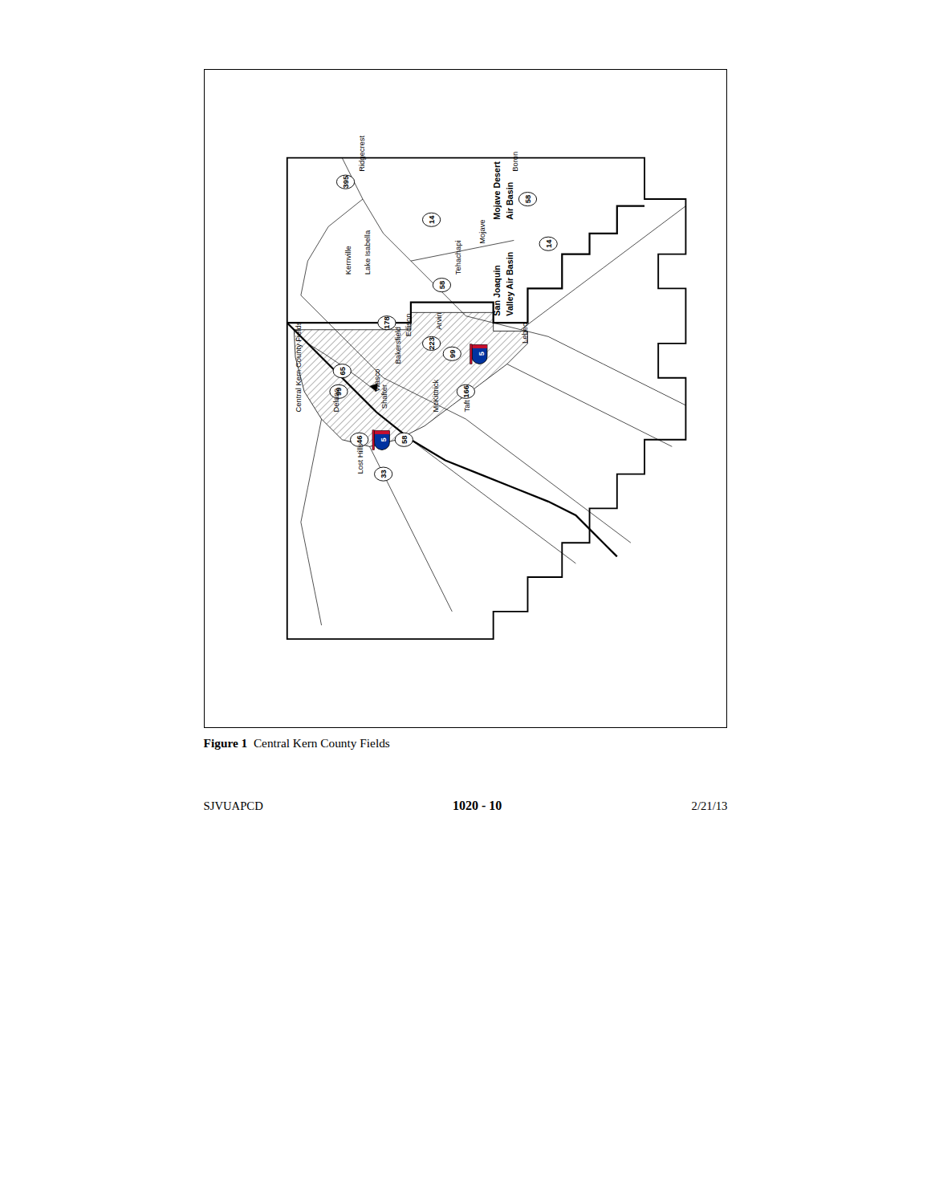395 14 58 14 58 178 223 99 65 99 166 46 58 33 5 5 Ridgecrest Boron Mojave Tehachapi Kernville Lake Isabella Edison Arvin Lebec Bakersfield Wasco Shafter Delano McKittrick Taft Lost Hills San Joaquin Valley Air Basin Mojave Desert Air Basin Central Kern County Fields
Figure 1 Central Kern County Fields
SJVUAPCD 1020 - 10 2/21/13